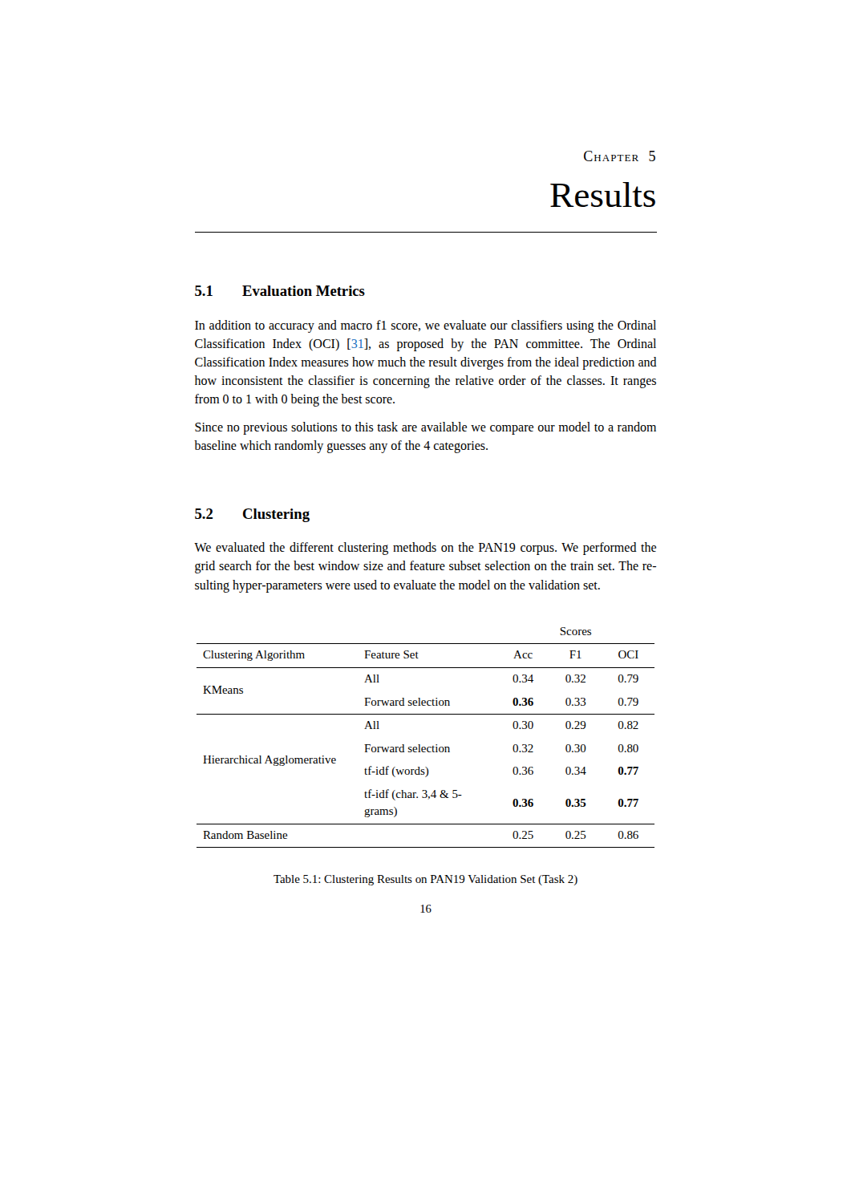Chapter 5
Results
5.1 Evaluation Metrics
In addition to accuracy and macro f1 score, we evaluate our classifiers using the Ordinal Classification Index (OCI) [31], as proposed by the PAN committee. The Ordinal Classification Index measures how much the result diverges from the ideal prediction and how inconsistent the classifier is concerning the relative order of the classes. It ranges from 0 to 1 with 0 being the best score.
Since no previous solutions to this task are available we compare our model to a random baseline which randomly guesses any of the 4 categories.
5.2 Clustering
We evaluated the different clustering methods on the PAN19 corpus. We performed the grid search for the best window size and feature subset selection on the train set. The resulting hyper-parameters were used to evaluate the model on the validation set.
| | | Scores |
| Clustering Algorithm | Feature Set | Acc | F1 | OCI |
| KMeans | All | 0.34 | 0.32 | 0.79 |
| Forward selection | 0.36 | 0.33 | 0.79 |
| | All | 0.30 | 0.29 | 0.82 |
| Hierarchical Agglomerative | Forward selection | 0.32 | 0.30 | 0.80 |
| tf-idf (words) | 0.36 | 0.34 | 0.77 |
| | tf-idf (char. 3,4 & 5-grams) | 0.36 | 0.35 | 0.77 |
| Random Baseline | | 0.25 | 0.25 | 0.86 |
Table 5.1: Clustering Results on PAN19 Validation Set (Task 2)
16